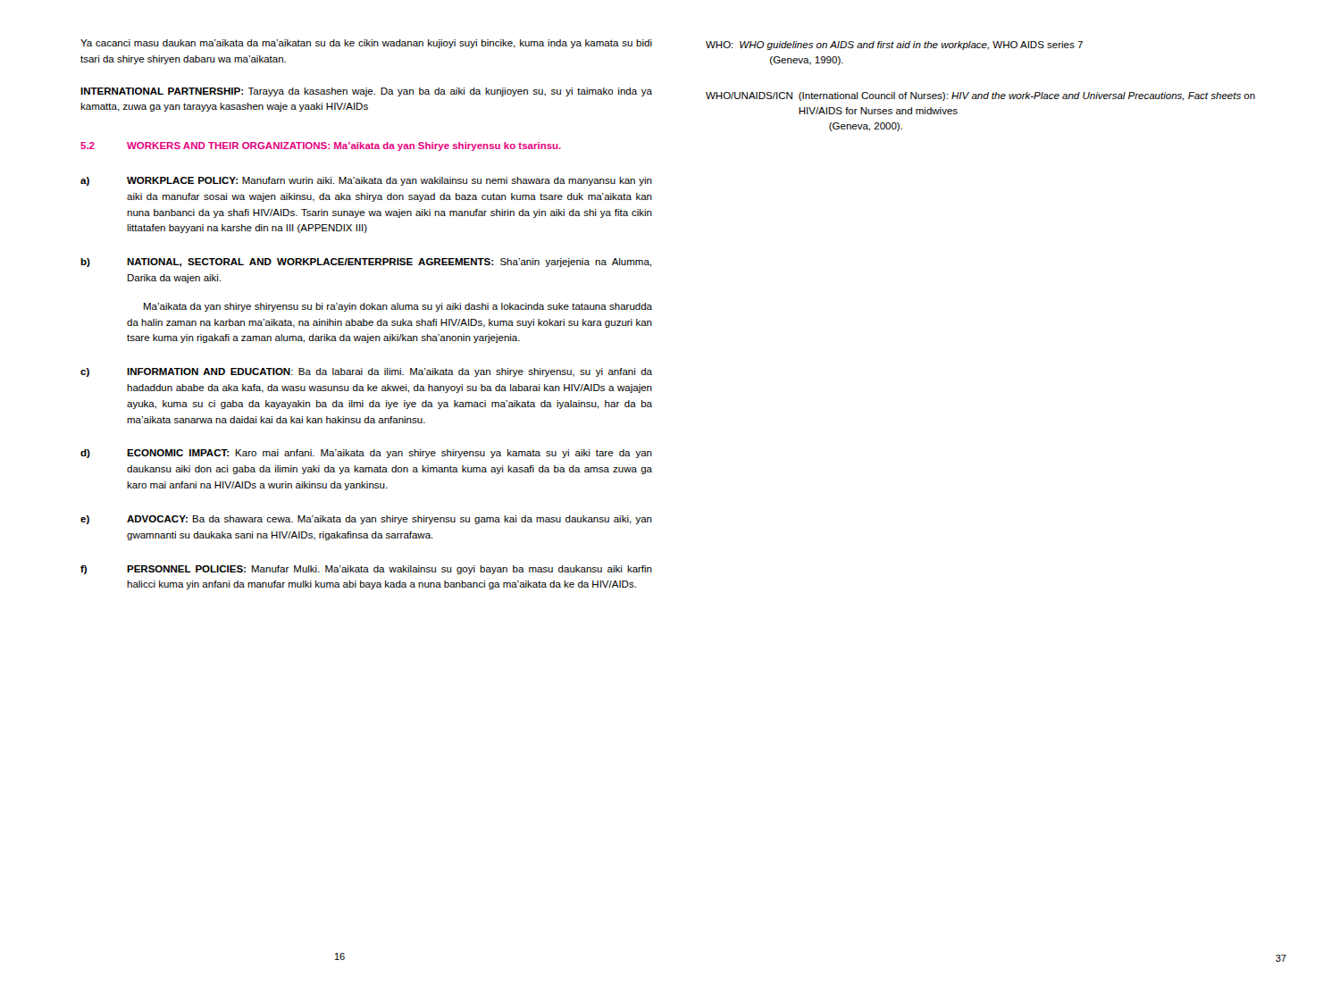Ya cacanci masu daukan ma’aikata da ma’aikatan su da ke cikin wadanan kujioyi suyi bincike, kuma inda ya kamata su bidi tsari da shirye shiryen dabaru wa ma’aikatan.
INTERNATIONAL PARTNERSHIP: Tarayya da kasashen waje. Da yan ba da aiki da kunjioyen su, su yi taimako inda ya kamatta, zuwa ga yan tarayya kasashen waje a yaaki HIV/AIDs
5.2 WORKERS AND THEIR ORGANIZATIONS: Ma’aikata da yan Shirye shiryensu ko tsarinsu.
a)
WORKPLACE POLICY: Manufarn wurin aiki. Ma’aikata da yan wakilainsu su nemi shawara da manyansu kan yin aiki da manufar sosai wa wajen aikinsu, da aka shirya don sayad da baza cutan kuma tsare duk ma’aikata kan nuna banbanci da ya shafi HIV/AIDs. Tsarin sunaye wa wajen aiki na manufar shirin da yin aiki da shi ya fita cikin littatafen bayyani na karshe din na III (APPENDIX III)
b)
NATIONAL, SECTORAL AND WORKPLACE/ENTERPRISE AGREEMENTS: Sha’anin yarjejenia na Alumma, Darika da wajen aiki.
Ma’aikata da yan shirye shiryensu su bi ra’ayin dokan aluma su yi aiki dashi a lokacinda suke tatauna sharudda da halin zaman na karban ma’aikata, na ainihin ababe da suka shafi HIV/AIDs, kuma suyi kokari su kara guzuri kan tsare kuma yin rigakafi a zaman aluma, darika da wajen aiki/kan sha’anonin yarjejenia.
c)
INFORMATION AND EDUCATION: Ba da labarai da ilimi. Ma’aikata da yan shirye shiryensu, su yi anfani da hadaddun ababe da aka kafa, da wasu wasunsu da ke akwei, da hanyoyi su ba da labarai kan HIV/AIDs a wajajen ayuka, kuma su ci gaba da kayayakin ba da ilmi da iye iye da ya kamaci ma’aikata da iyalainsu, har da ba ma’aikata sanarwa na daidai kai da kai kan hakinsu da anfaninsu.
d)
ECONOMIC IMPACT: Karo mai anfani. Ma’aikata da yan shirye shiryensu ya kamata su yi aiki tare da yan daukansu aiki don aci gaba da ilimin yaki da ya kamata don a kimanta kuma ayi kasafi da ba da amsa zuwa ga karo mai anfani na HIV/AIDs a wurin aikinsu da yankinsu.
e)
ADVOCACY: Ba da shawara cewa. Ma’aikata da yan shirye shiryensu su gama kai da masu daukansu aiki, yan gwamnanti su daukaka sani na HIV/AIDs, rigakafinsa da sarrafawa.
f)
PERSONNEL POLICIES: Manufar Mulki. Ma’aikata da wakilainsu su goyi bayan ba masu daukansu aiki karfin halicci kuma yin anfani da manufar mulki kuma abi baya kada a nuna banbanci ga ma’aikata da ke da HIV/AIDs.
16
WHO: WHO guidelines on AIDS and first aid in the workplace, WHO AIDS series 7 (Geneva, 1990).
WHO/UNAIDS/ICN (International Council of Nurses): HIV and the work-Place and Universal Precautions, Fact sheets on HIV/AIDS for Nurses and midwives (Geneva, 2000).
37